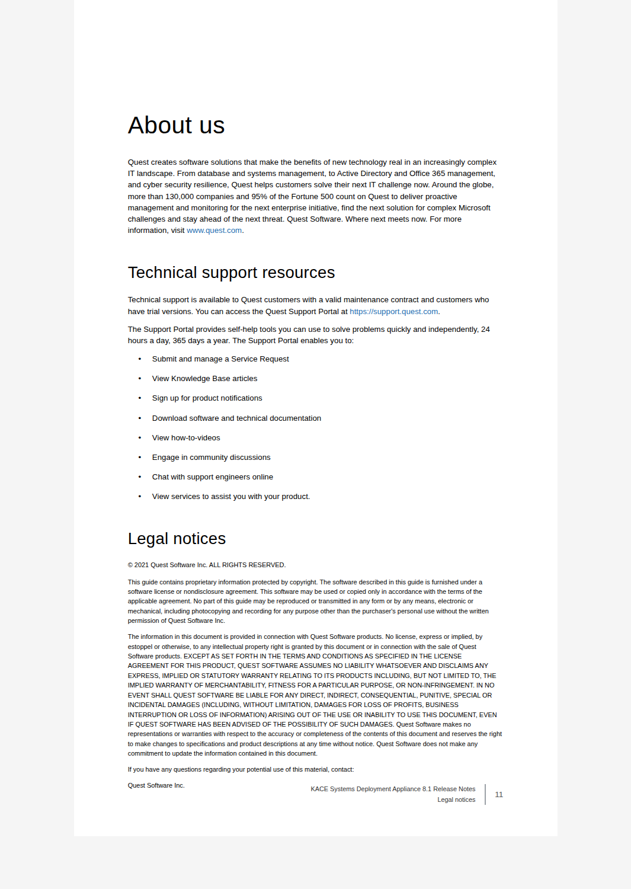About us
Quest creates software solutions that make the benefits of new technology real in an increasingly complex IT landscape. From database and systems management, to Active Directory and Office 365 management, and cyber security resilience, Quest helps customers solve their next IT challenge now. Around the globe, more than 130,000 companies and 95% of the Fortune 500 count on Quest to deliver proactive management and monitoring for the next enterprise initiative, find the next solution for complex Microsoft challenges and stay ahead of the next threat. Quest Software. Where next meets now. For more information, visit www.quest.com.
Technical support resources
Technical support is available to Quest customers with a valid maintenance contract and customers who have trial versions. You can access the Quest Support Portal at https://support.quest.com.
The Support Portal provides self-help tools you can use to solve problems quickly and independently, 24 hours a day, 365 days a year. The Support Portal enables you to:
Submit and manage a Service Request
View Knowledge Base articles
Sign up for product notifications
Download software and technical documentation
View how-to-videos
Engage in community discussions
Chat with support engineers online
View services to assist you with your product.
Legal notices
© 2021 Quest Software Inc. ALL RIGHTS RESERVED.
This guide contains proprietary information protected by copyright. The software described in this guide is furnished under a software license or nondisclosure agreement. This software may be used or copied only in accordance with the terms of the applicable agreement. No part of this guide may be reproduced or transmitted in any form or by any means, electronic or mechanical, including photocopying and recording for any purpose other than the purchaser's personal use without the written permission of Quest Software Inc.
The information in this document is provided in connection with Quest Software products. No license, express or implied, by estoppel or otherwise, to any intellectual property right is granted by this document or in connection with the sale of Quest Software products. EXCEPT AS SET FORTH IN THE TERMS AND CONDITIONS AS SPECIFIED IN THE LICENSE AGREEMENT FOR THIS PRODUCT, QUEST SOFTWARE ASSUMES NO LIABILITY WHATSOEVER AND DISCLAIMS ANY EXPRESS, IMPLIED OR STATUTORY WARRANTY RELATING TO ITS PRODUCTS INCLUDING, BUT NOT LIMITED TO, THE IMPLIED WARRANTY OF MERCHANTABILITY, FITNESS FOR A PARTICULAR PURPOSE, OR NON-INFRINGEMENT. IN NO EVENT SHALL QUEST SOFTWARE BE LIABLE FOR ANY DIRECT, INDIRECT, CONSEQUENTIAL, PUNITIVE, SPECIAL OR INCIDENTAL DAMAGES (INCLUDING, WITHOUT LIMITATION, DAMAGES FOR LOSS OF PROFITS, BUSINESS INTERRUPTION OR LOSS OF INFORMATION) ARISING OUT OF THE USE OR INABILITY TO USE THIS DOCUMENT, EVEN IF QUEST SOFTWARE HAS BEEN ADVISED OF THE POSSIBILITY OF SUCH DAMAGES. Quest Software makes no representations or warranties with respect to the accuracy or completeness of the contents of this document and reserves the right to make changes to specifications and product descriptions at any time without notice. Quest Software does not make any commitment to update the information contained in this document.
If you have any questions regarding your potential use of this material, contact:
Quest Software Inc.
KACE Systems Deployment Appliance 8.1 Release Notes
Legal notices
11